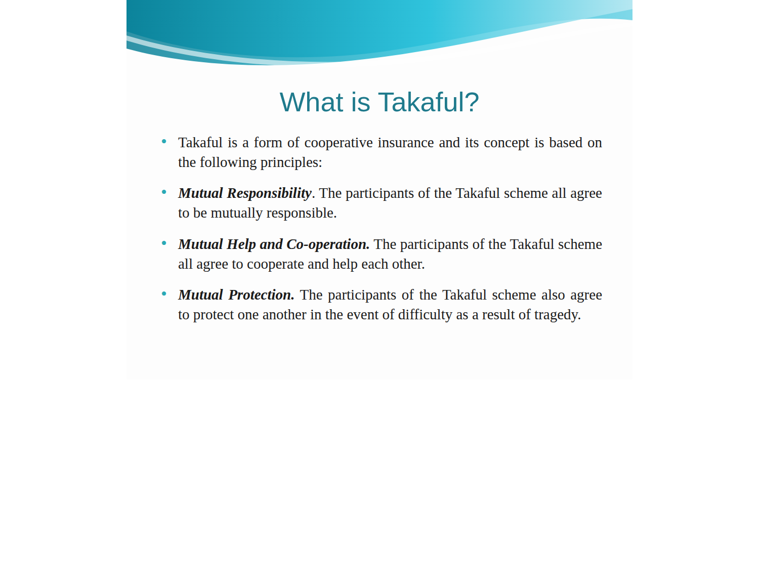What is Takaful?
Takaful is a form of cooperative insurance and its concept is based on the following principles:
Mutual Responsibility. The participants of the Takaful scheme all agree to be mutually responsible.
Mutual Help and Co-operation. The participants of the Takaful scheme all agree to cooperate and help each other.
Mutual Protection. The participants of the Takaful scheme also agree to protect one another in the event of difficulty as a result of tragedy.